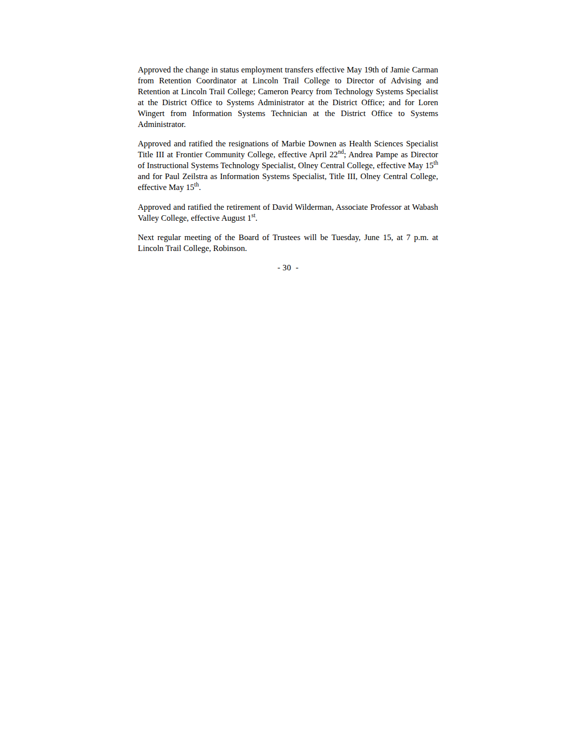Approved the change in status employment transfers effective May 19th of Jamie Carman from Retention Coordinator at Lincoln Trail College to Director of Advising and Retention at Lincoln Trail College; Cameron Pearcy from Technology Systems Specialist at the District Office to Systems Administrator at the District Office; and for Loren Wingert from Information Systems Technician at the District Office to Systems Administrator.
Approved and ratified the resignations of Marbie Downen as Health Sciences Specialist Title III at Frontier Community College, effective April 22nd; Andrea Pampe as Director of Instructional Systems Technology Specialist, Olney Central College, effective May 15th and for Paul Zeilstra as Information Systems Specialist, Title III, Olney Central College, effective May 15th.
Approved and ratified the retirement of David Wilderman, Associate Professor at Wabash Valley College, effective August 1st.
Next regular meeting of the Board of Trustees will be Tuesday, June 15, at 7 p.m. at Lincoln Trail College, Robinson.
- 30 -